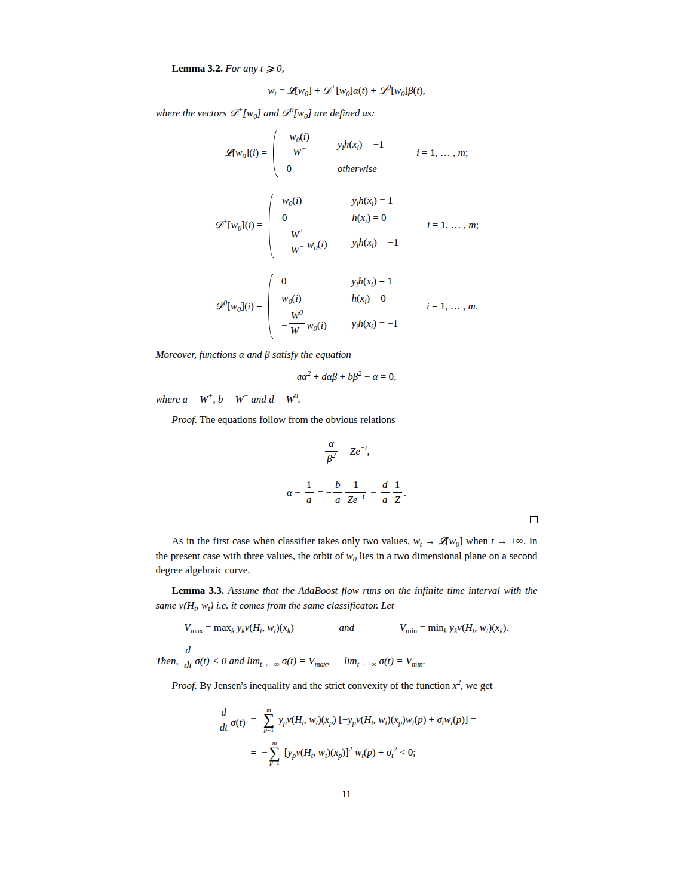Lemma 3.2. For any t ⩾ 0,
wt = 𝓛[w0] + 𝒟+[w0]α(t) + 𝒟0[w0]β(t),
where the vectors 𝒟+[w0] and 𝒟0[w0] are defined as:
𝓛[w0](i) =
| w 0 ( i ) W − | y i h ( x i ) = −1 |
| 0 | otherwise |
i = 1, … , m;
𝒟+[w0](i) =
| w 0 ( i ) | y i h ( x i ) = 1 |
| 0 | h ( x i ) = 0 |
| − W + W − w 0 ( i ) | y i h ( x i ) = −1 |
i = 1, … , m;
𝒟0[w0](i) =
| 0 | y i h ( x i ) = 1 |
| w 0 ( i ) | h ( x i ) = 0 |
| − W 0 W − w 0 ( i ) | y i h ( x i ) = −1 |
i = 1, … , m.
Moreover, functions α and β satisfy the equation
aα2 + dαβ + bβ2 − α = 0,
where a = W+, b = W− and d = W0.
Proof. The equations follow from the obvious relations
αβ2 = Ze−t,
α − 1 a = −ba 1 Ze−t − da 1 Z.
As in the first case when classifier takes only two values, wt → 𝓛[w0] when t → +∞. In the present case with three values, the orbit of w0 lies in a two dimensional plane on a second degree algebraic curve.
Lemma 3.3. Assume that the AdaBoost flow runs on the infinite time interval with the same v(Ht, wt) i.e. it comes from the same classificator. Let
Vmax = maxk ykv(Ht, wt)(xk) and Vmin = mink ykv(Ht, wt)(xk).
Then, ddt σ(t) < 0 and limt→−∞ σ(t) = Vmax, limt→+∞ σ(t) = Vmin.
Proof. By Jensen's inequality and the strict convexity of the function x2, we get
| d dt σ ( t ) | = | m ∑ p =1 y p v ( H t , w t )( x p ) [− y p v ( H t , w t )( x p ) w t ( p ) + σ t w t ( p )] = |
| | = | − m ∑ p =1 [ y p v ( H t , w t )( x p )] 2 w t ( p ) + σ t 2 < 0; |
11